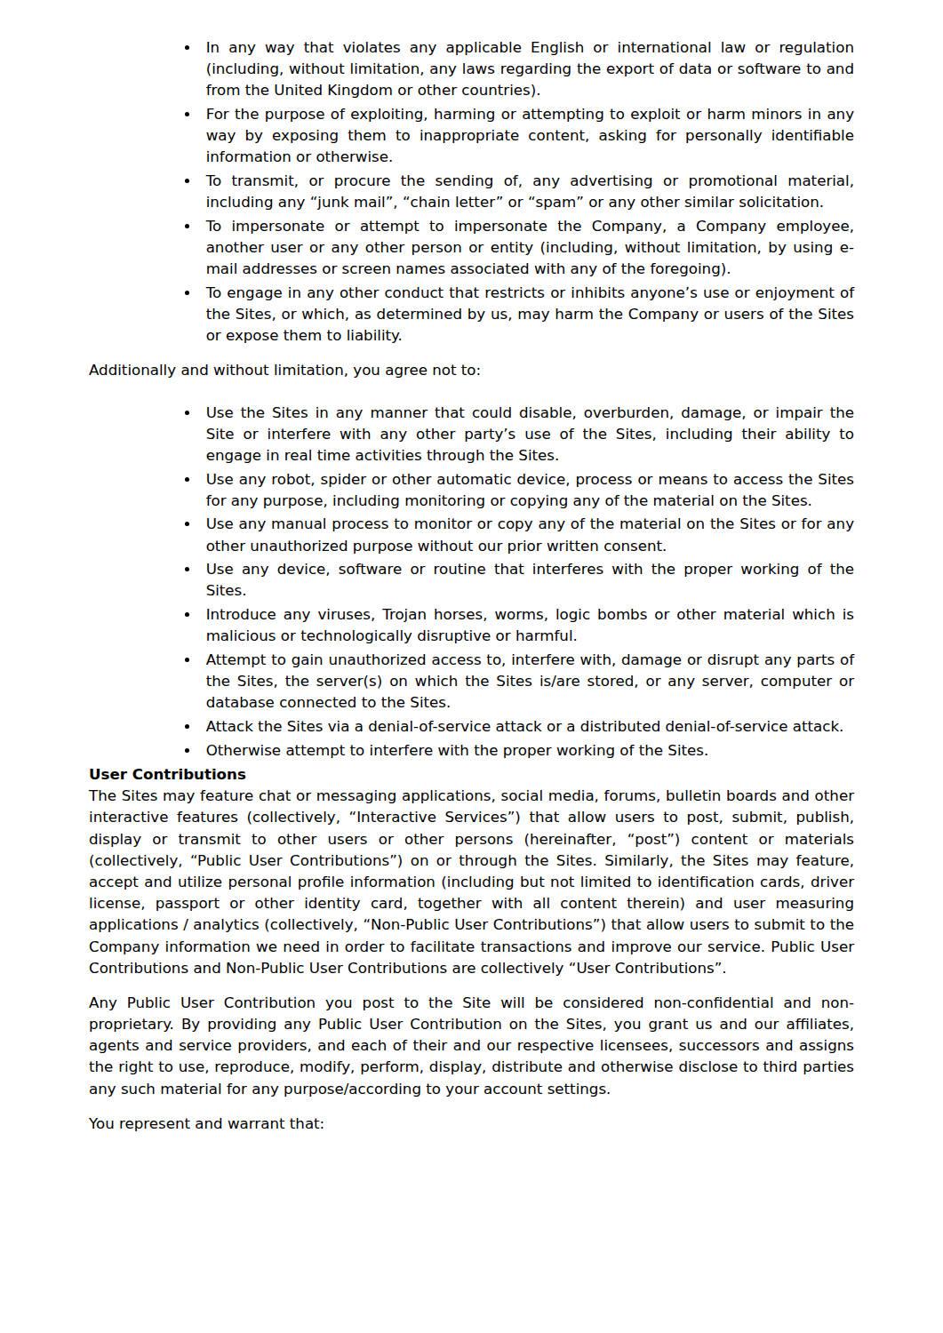In any way that violates any applicable English or international law or regulation (including, without limitation, any laws regarding the export of data or software to and from the United Kingdom or other countries).
For the purpose of exploiting, harming or attempting to exploit or harm minors in any way by exposing them to inappropriate content, asking for personally identifiable information or otherwise.
To transmit, or procure the sending of, any advertising or promotional material, including any “junk mail”, “chain letter” or “spam” or any other similar solicitation.
To impersonate or attempt to impersonate the Company, a Company employee, another user or any other person or entity (including, without limitation, by using e-mail addresses or screen names associated with any of the foregoing).
To engage in any other conduct that restricts or inhibits anyone’s use or enjoyment of the Sites, or which, as determined by us, may harm the Company or users of the Sites or expose them to liability.
Additionally and without limitation, you agree not to:
Use the Sites in any manner that could disable, overburden, damage, or impair the Site or interfere with any other party’s use of the Sites, including their ability to engage in real time activities through the Sites.
Use any robot, spider or other automatic device, process or means to access the Sites for any purpose, including monitoring or copying any of the material on the Sites.
Use any manual process to monitor or copy any of the material on the Sites or for any other unauthorized purpose without our prior written consent.
Use any device, software or routine that interferes with the proper working of the Sites.
Introduce any viruses, Trojan horses, worms, logic bombs or other material which is malicious or technologically disruptive or harmful.
Attempt to gain unauthorized access to, interfere with, damage or disrupt any parts of the Sites, the server(s) on which the Sites is/are stored, or any server, computer or database connected to the Sites.
Attack the Sites via a denial-of-service attack or a distributed denial-of-service attack.
Otherwise attempt to interfere with the proper working of the Sites.
User Contributions
The Sites may feature chat or messaging applications, social media, forums, bulletin boards and other interactive features (collectively, “Interactive Services”) that allow users to post, submit, publish, display or transmit to other users or other persons (hereinafter, “post”) content or materials (collectively, “Public User Contributions”) on or through the Sites. Similarly, the Sites may feature, accept and utilize personal profile information (including but not limited to identification cards, driver license, passport or other identity card, together with all content therein) and user measuring applications / analytics (collectively, “Non-Public User Contributions”) that allow users to submit to the Company information we need in order to facilitate transactions and improve our service. Public User Contributions and Non-Public User Contributions are collectively “User Contributions”.
Any Public User Contribution you post to the Site will be considered non-confidential and non-proprietary. By providing any Public User Contribution on the Sites, you grant us and our affiliates, agents and service providers, and each of their and our respective licensees, successors and assigns the right to use, reproduce, modify, perform, display, distribute and otherwise disclose to third parties any such material for any purpose/according to your account settings.
You represent and warrant that: